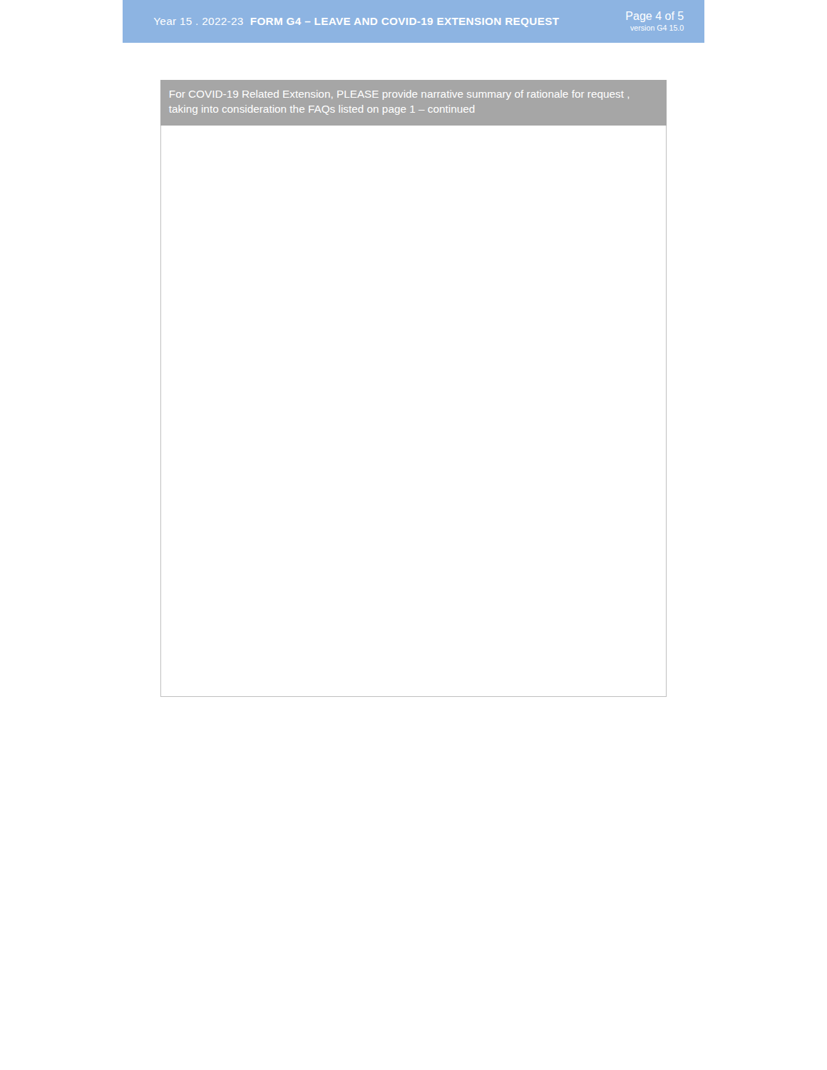Year 15 . 2022-23 FORM G4 – LEAVE AND COVID-19 EXTENSION REQUEST
Page 4 of 5
version G4 15.0
For COVID-19 Related Extension, PLEASE provide narrative summary of rationale for request , taking into consideration the FAQs listed on page 1 – continued